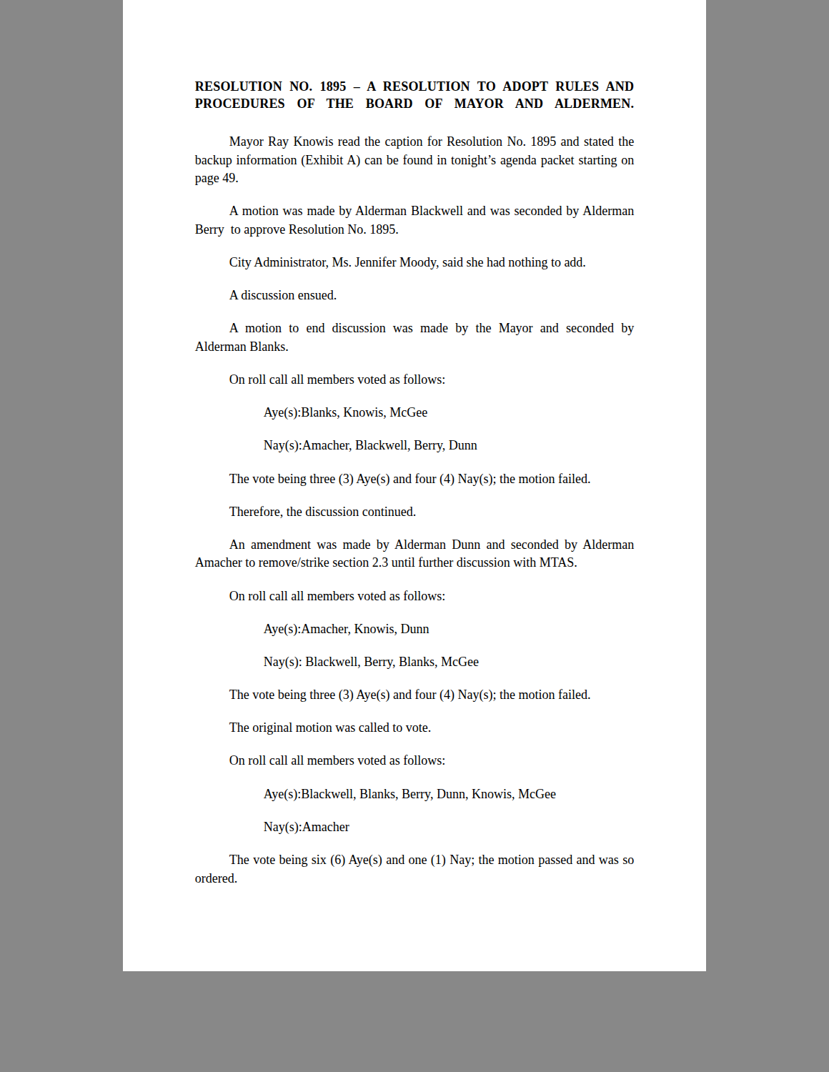RESOLUTION NO. 1895 – A RESOLUTION TO ADOPT RULES AND PROCEDURES OF THE BOARD OF MAYOR AND ALDERMEN.
Mayor Ray Knowis read the caption for Resolution No. 1895 and stated the backup information (Exhibit A) can be found in tonight’s agenda packet starting on page 49.
A motion was made by Alderman Blackwell and was seconded by Alderman Berry to approve Resolution No. 1895.
City Administrator, Ms. Jennifer Moody, said she had nothing to add.
A discussion ensued.
A motion to end discussion was made by the Mayor and seconded by Alderman Blanks.
On roll call all members voted as follows:
Aye(s): Blanks, Knowis, McGee
Nay(s): Amacher, Blackwell, Berry, Dunn
The vote being three (3) Aye(s) and four (4) Nay(s); the motion failed.
Therefore, the discussion continued.
An amendment was made by Alderman Dunn and seconded by Alderman Amacher to remove/strike section 2.3 until further discussion with MTAS.
On roll call all members voted as follows:
Aye(s): Amacher, Knowis, Dunn
Nay(s): Blackwell, Berry, Blanks, McGee
The vote being three (3) Aye(s) and four (4) Nay(s); the motion failed.
The original motion was called to vote.
On roll call all members voted as follows:
Aye(s): Blackwell, Blanks, Berry, Dunn, Knowis, McGee
Nay(s): Amacher
The vote being six (6) Aye(s) and one (1) Nay; the motion passed and was so ordered.